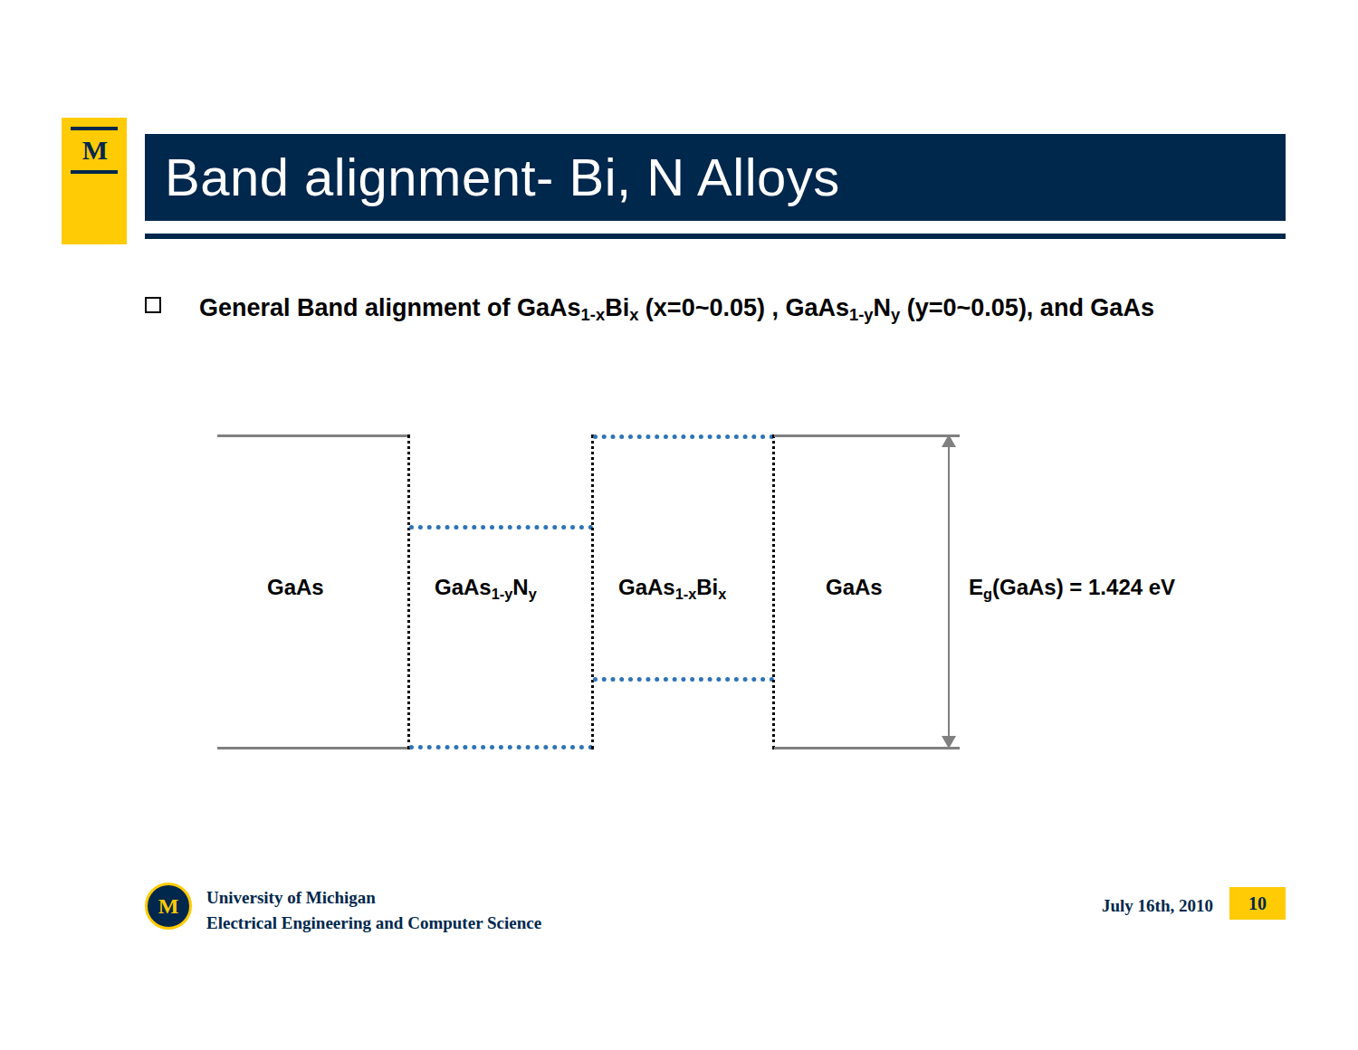M
Band alignment- Bi, N Alloys
General Band alignment of GaAs1-xBix (x=0~0.05) , GaAs1-yNy (y=0~0.05), and GaAs
GaAs
GaAs1-yNy
GaAs1-xBix
GaAs
Eg(GaAs) = 1.424 eV
University of Michigan
Electrical Engineering and Computer Science
July 16th, 2010
10